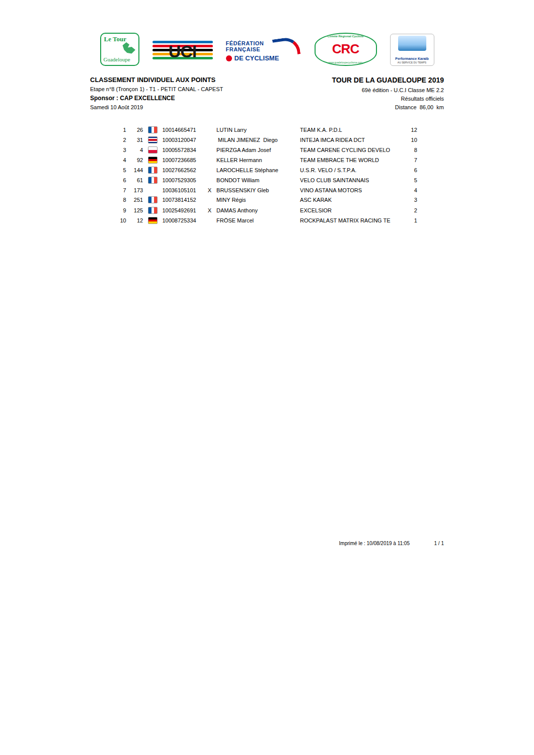Le Tour
Guadeloupe
UCI
FÉDÉRATION
FRANÇAISE
DE CYCLISME
Comité Régional Cycliste
CRC
www.guadeloupecyclisme.com
Performance Karaib
AU SERVICE DU TEMPS
CLASSEMENT INDIVIDUEL AUX POINTS
Etape n°8 (Tronçon 1) - T1 - PETIT CANAL - CAPEST
Sponsor : CAP EXCELLENCE
Samedi 10 Août 2019
TOUR DE LA GUADELOUPE 2019
69è édition - U.C.I Classe ME 2.2
Résultats officiels
Distance 86,00 km
| 1 | 26 | | 10014665471 | | LUTIN Larry | TEAM K.A. P.D.L | 12 |
| 2 | 31 | | 10003120047 | | MILAN JIMENEZ Diego | INTEJA IMCA RIDEA DCT | 10 |
| 3 | 4 | | 10005572834 | | PIERZGA Adam Josef | TEAM CARENE CYCLING DEVELO | 8 |
| 4 | 92 | | 10007236685 | | KELLER Hermann | TEAM EMBRACE THE WORLD | 7 |
| 5 | 144 | | 10027662562 | | LAROCHELLE Stéphane | U.S.R. VELO / S.T.P.A. | 6 |
| 6 | 61 | | 10007529305 | | BONDOT William | VELO CLUB SAINTANNAIS | 5 |
| 7 | 173 | | 10036105101 | X | BRUSSENSKIY Gleb | VINO ASTANA MOTORS | 4 |
| 8 | 251 | | 10073814152 | | MINY Régis | ASC KARAK | 3 |
| 9 | 125 | | 10025492691 | X | DAMAS Anthony | EXCELSIOR | 2 |
| 10 | 12 | | 10008725334 | | FRÖSE Marcel | ROCKPALAST MATRIX RACING TE | 1 |
Imprimé le : 10/08/2019 à 11:05
1 / 1